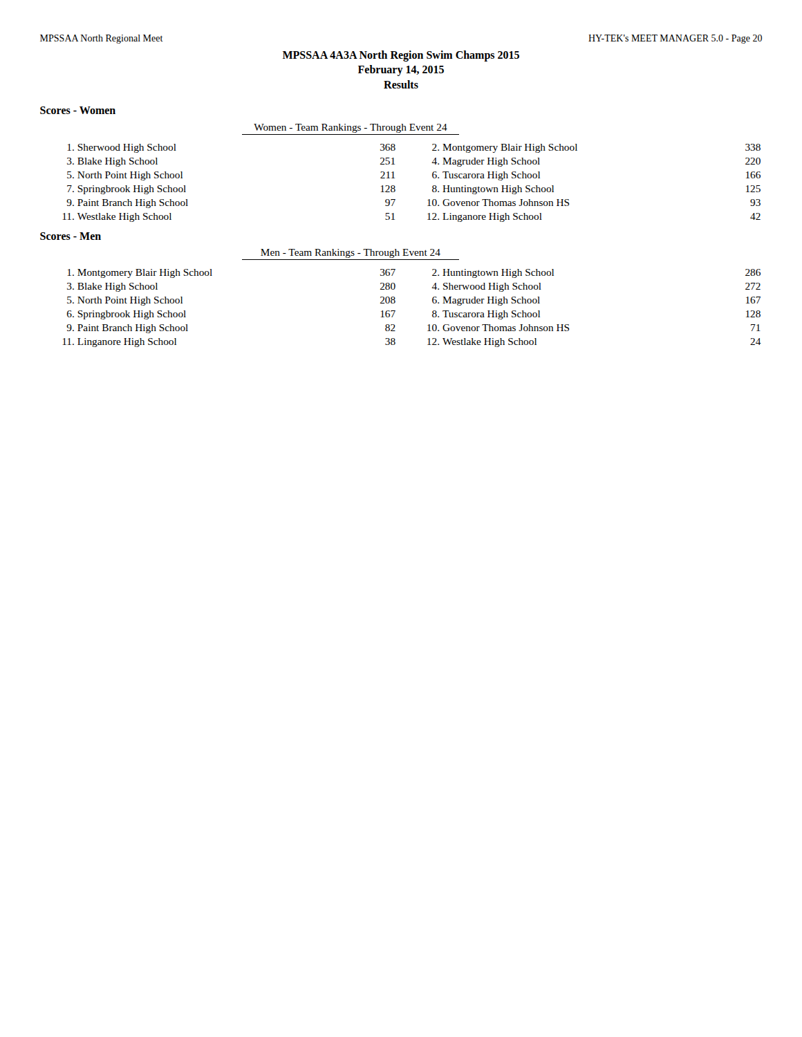MPSSAA North Regional Meet HY-TEK's MEET MANAGER 5.0 - Page 20
MPSSAA 4A3A North Region Swim Champs 2015
February 14, 2015
Results
Scores - Women
Women - Team Rankings - Through Event 24
| 1. | Sherwood High School | 368 | 2. | Montgomery Blair High School | 338 |
| 3. | Blake High School | 251 | 4. | Magruder High School | 220 |
| 5. | North Point High School | 211 | 6. | Tuscarora High School | 166 |
| 7. | Springbrook High School | 128 | 8. | Huntingtown High School | 125 |
| 9. | Paint Branch High School | 97 | 10. | Govenor Thomas Johnson HS | 93 |
| 11. | Westlake High School | 51 | 12. | Linganore High School | 42 |
Scores - Men
Men - Team Rankings - Through Event 24
| 1. | Montgomery Blair High School | 367 | 2. | Huntingtown High School | 286 |
| 3. | Blake High School | 280 | 4. | Sherwood High School | 272 |
| 5. | North Point High School | 208 | 6. | Magruder High School | 167 |
| 6. | Springbrook High School | 167 | 8. | Tuscarora High School | 128 |
| 9. | Paint Branch High School | 82 | 10. | Govenor Thomas Johnson HS | 71 |
| 11. | Linganore High School | 38 | 12. | Westlake High School | 24 |